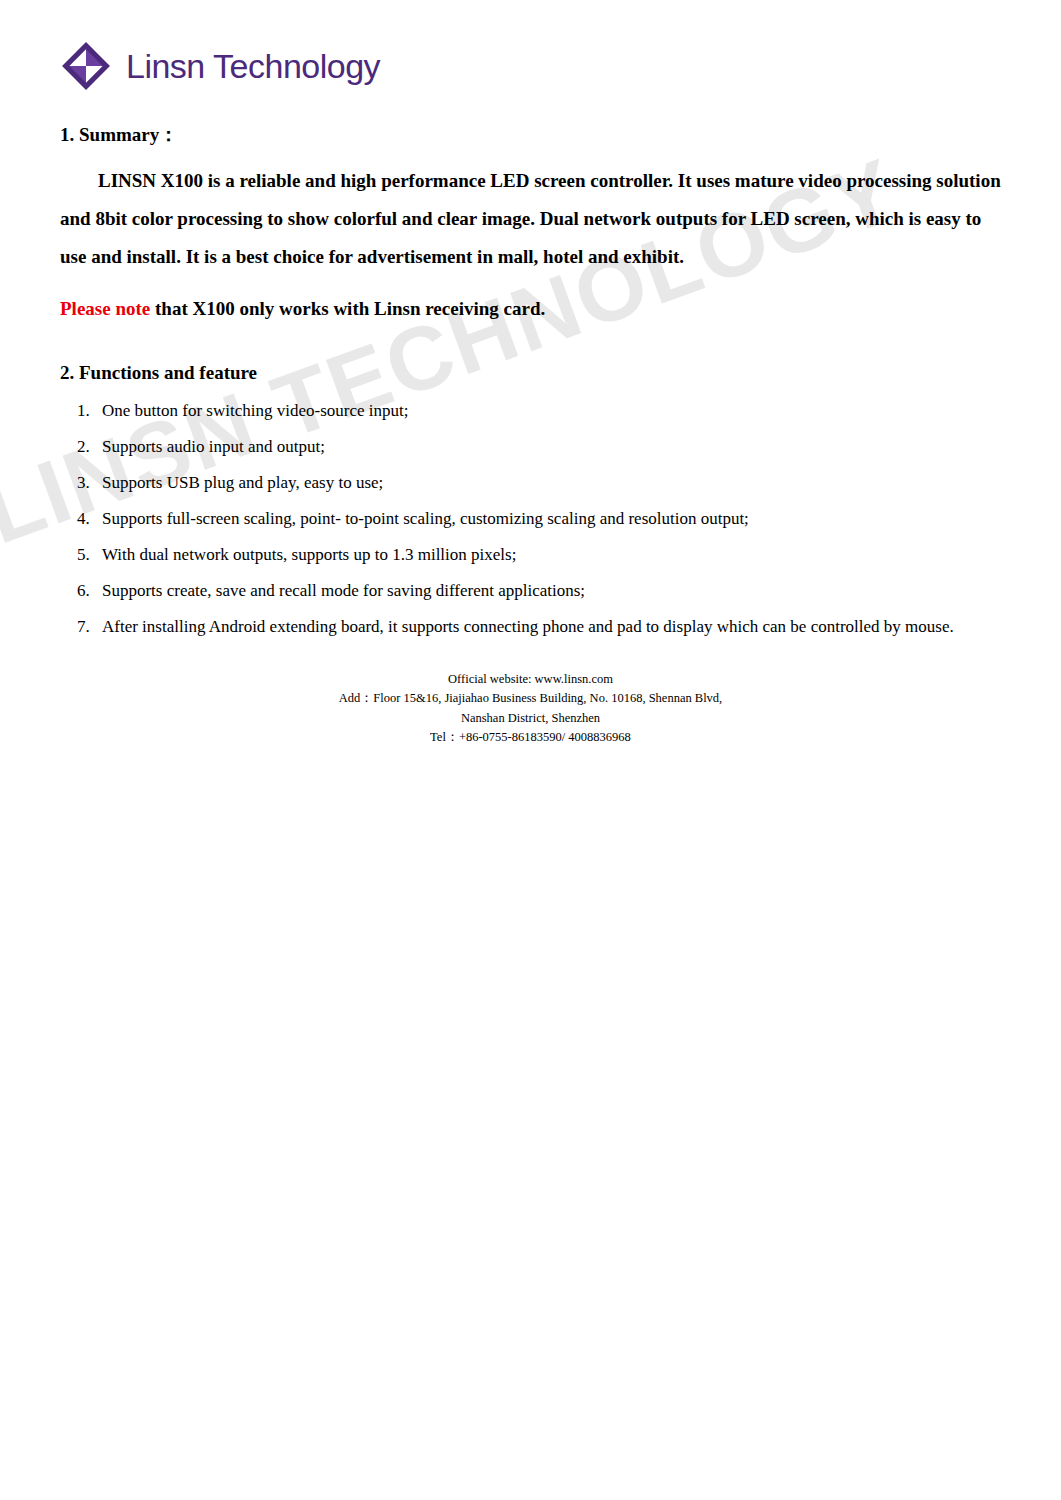LINSN TECHNOLOGY
Linsn Technology
1. Summary：
LINSN X100 is a reliable and high performance LED screen controller. It uses mature video processing solution and 8bit color processing to show colorful and clear image. Dual network outputs for LED screen, which is easy to use and install. It is a best choice for advertisement in mall, hotel and exhibit.
Please note that X100 only works with Linsn receiving card.
2. Functions and feature
One button for switching video-source input;
Supports audio input and output;
Supports USB plug and play, easy to use;
Supports full-screen scaling, point- to-point scaling, customizing scaling and resolution output;
With dual network outputs, supports up to 1.3 million pixels;
Supports create, save and recall mode for saving different applications;
After installing Android extending board, it supports connecting phone and pad to display which can be controlled by mouse.
Official website: www.linsn.com
Add：Floor 15&16, Jiajiahao Business Building, No. 10168, Shennan Blvd,
Nanshan District, Shenzhen
Tel：+86-0755-86183590/ 4008836968